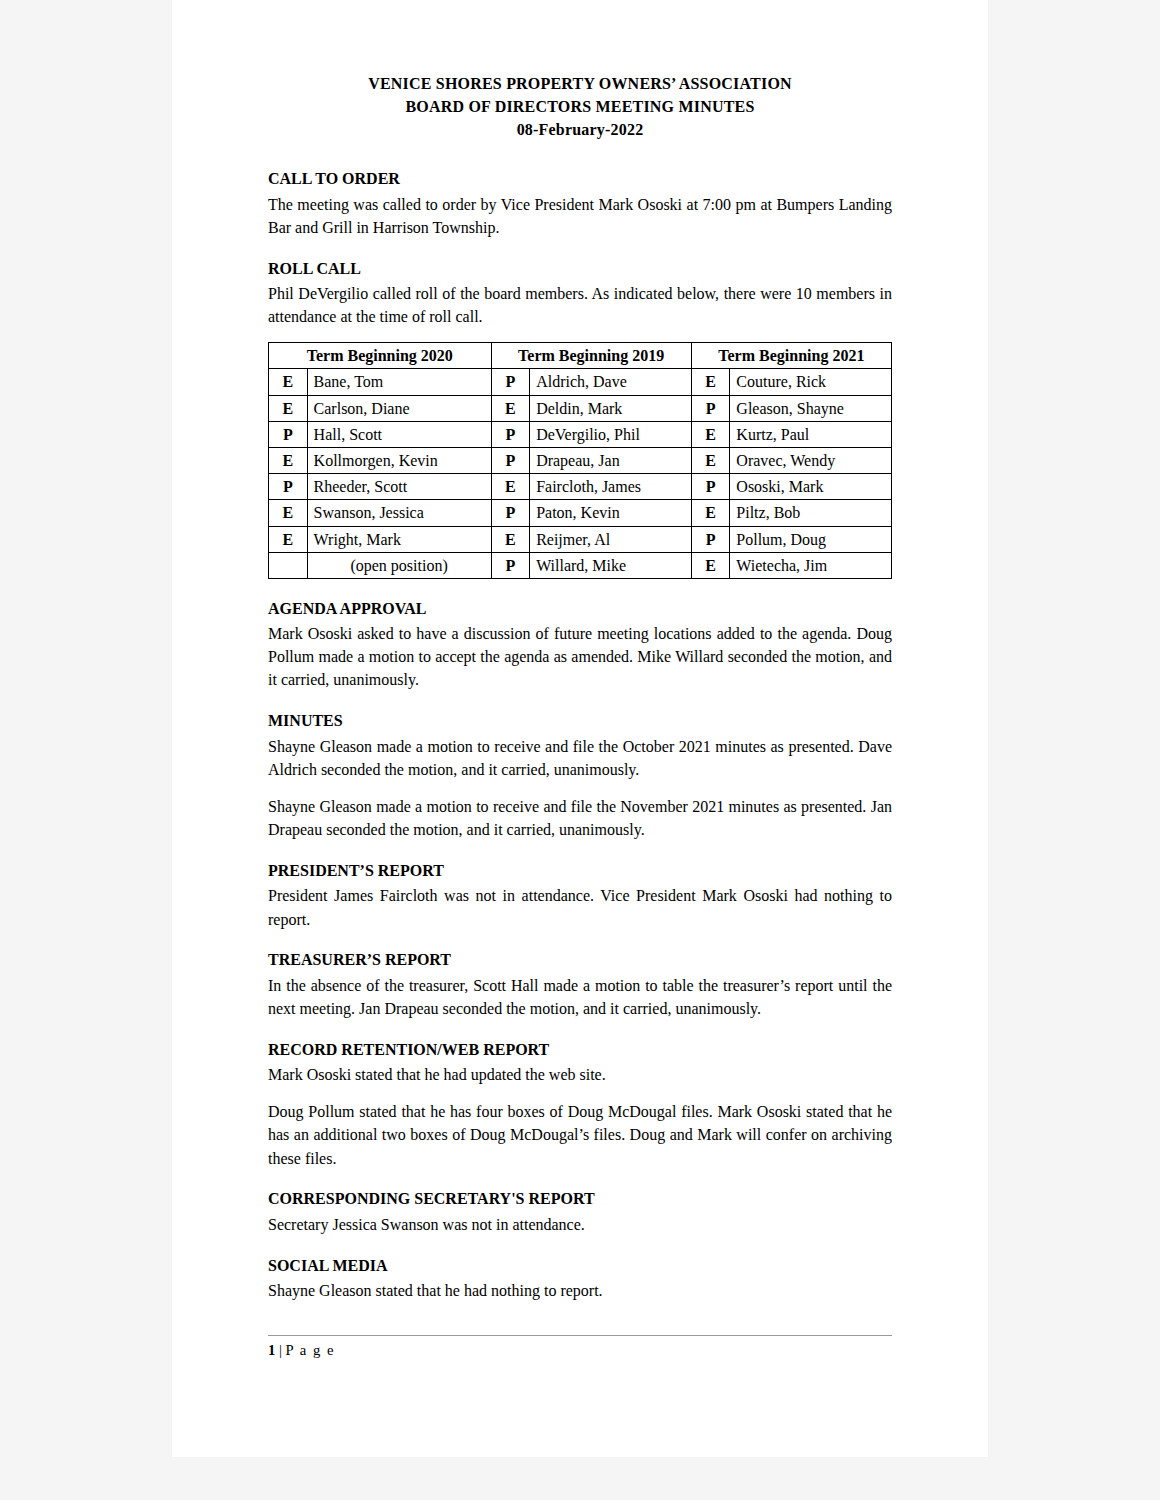VENICE SHORES PROPERTY OWNERS’ ASSOCIATION
BOARD OF DIRECTORS MEETING MINUTES
08-February-2022
Call to Order
The meeting was called to order by Vice President Mark Ososki at 7:00 pm at Bumpers Landing Bar and Grill in Harrison Township.
Roll Call
Phil DeVergilio called roll of the board members. As indicated below, there were 10 members in attendance at the time of roll call.
| Term Beginning 2020 | Term Beginning 2019 | Term Beginning 2021 |
| --- | --- | --- |
| E | Bane, Tom | P | Aldrich, Dave | E | Couture, Rick |
| E | Carlson, Diane | E | Deldin, Mark | P | Gleason, Shayne |
| P | Hall, Scott | P | DeVergilio, Phil | E | Kurtz, Paul |
| E | Kollmorgen, Kevin | P | Drapeau, Jan | E | Oravec, Wendy |
| P | Rheeder, Scott | E | Faircloth, James | P | Ososki, Mark |
| E | Swanson, Jessica | P | Paton, Kevin | E | Piltz, Bob |
| E | Wright, Mark | E | Reijmer, Al | P | Pollum, Doug |
| | (open position) | P | Willard, Mike | E | Wietecha, Jim |
Agenda Approval
Mark Ososki asked to have a discussion of future meeting locations added to the agenda. Doug Pollum made a motion to accept the agenda as amended. Mike Willard seconded the motion, and it carried, unanimously.
Minutes
Shayne Gleason made a motion to receive and file the October 2021 minutes as presented. Dave Aldrich seconded the motion, and it carried, unanimously.
Shayne Gleason made a motion to receive and file the November 2021 minutes as presented. Jan Drapeau seconded the motion, and it carried, unanimously.
President’s Report
President James Faircloth was not in attendance. Vice President Mark Ososki had nothing to report.
Treasurer’s Report
In the absence of the treasurer, Scott Hall made a motion to table the treasurer’s report until the next meeting. Jan Drapeau seconded the motion, and it carried, unanimously.
Record Retention/Web Report
Mark Ososki stated that he had updated the web site.
Doug Pollum stated that he has four boxes of Doug McDougal files. Mark Ososki stated that he has an additional two boxes of Doug McDougal’s files. Doug and Mark will confer on archiving these files.
Corresponding Secretary's Report
Secretary Jessica Swanson was not in attendance.
Social Media
Shayne Gleason stated that he had nothing to report.
1 | P a g e